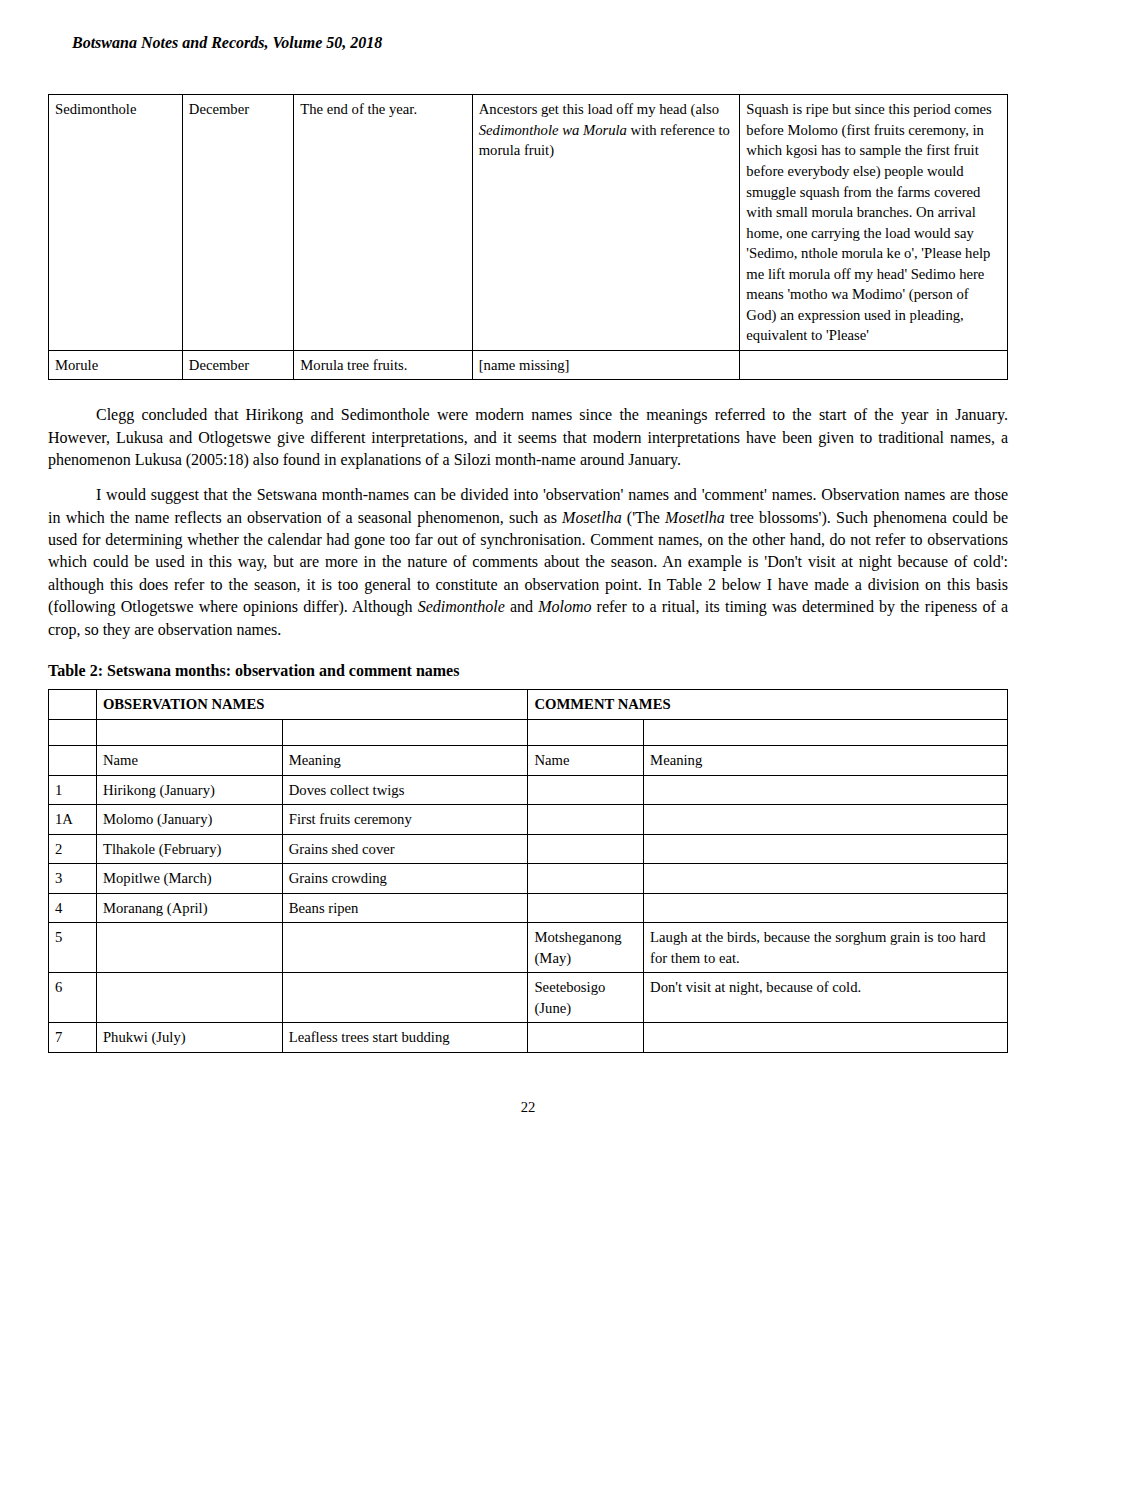Botswana Notes and Records, Volume 50, 2018
| Sedimonthole | December | The end of the year. | Ancestors get this load off my head (also Sedimonthole wa Morula with reference to morula fruit) | Squash is ripe but since this period comes before Molomo (first fruits ceremony, in which kgosi has to sample the first fruit before everybody else) people would smuggle squash from the farms covered with small morula branches. On arrival home, one carrying the load would say 'Sedimo, nthole morula ke o', 'Please help me lift morula off my head' Sedimo here means 'motho wa Modimo' (person of God) an expression used in pleading, equivalent to 'Please' |
| Morule | December | Morula tree fruits. | [name missing] | |
Clegg concluded that Hirikong and Sedimonthole were modern names since the meanings referred to the start of the year in January. However, Lukusa and Otlogetswe give different interpretations, and it seems that modern interpretations have been given to traditional names, a phenomenon Lukusa (2005:18) also found in explanations of a Silozi month-name around January.
I would suggest that the Setswana month-names can be divided into 'observation' names and 'comment' names. Observation names are those in which the name reflects an observation of a seasonal phenomenon, such as Mosetlha ('The Mosetlha tree blossoms'). Such phenomena could be used for determining whether the calendar had gone too far out of synchronisation. Comment names, on the other hand, do not refer to observations which could be used in this way, but are more in the nature of comments about the season. An example is 'Don't visit at night because of cold': although this does refer to the season, it is too general to constitute an observation point. In Table 2 below I have made a division on this basis (following Otlogetswe where opinions differ). Although Sedimonthole and Molomo refer to a ritual, its timing was determined by the ripeness of a crop, so they are observation names.
Table 2: Setswana months: observation and comment names
| | OBSERVATION NAMES | COMMENT NAMES |
| | Name | Meaning | Name | Meaning |
| 1 | Hirikong (January) | Doves collect twigs | | |
| 1A | Molomo (January) | First fruits ceremony | | |
| 2 | Tlhakole (February) | Grains shed cover | | |
| 3 | Mopitlwe (March) | Grains crowding | | |
| 4 | Moranang (April) | Beans ripen | | |
| 5 | | | Motsheganong (May) | Laugh at the birds, because the sorghum grain is too hard for them to eat. |
| 6 | | | Seetebosigo (June) | Don't visit at night, because of cold. |
| 7 | Phukwi (July) | Leafless trees start budding | | |
22